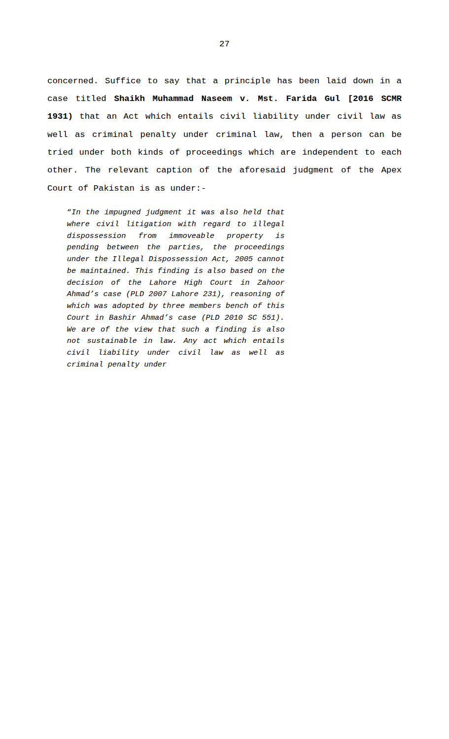27
concerned. Suffice to say that a principle has been laid down in a case titled Shaikh Muhammad Naseem v. Mst. Farida Gul [2016 SCMR 1931) that an Act which entails civil liability under civil law as well as criminal penalty under criminal law, then a person can be tried under both kinds of proceedings which are independent to each other. The relevant caption of the aforesaid judgment of the Apex Court of Pakistan is as under:-
“In the impugned judgment it was also held that where civil litigation with regard to illegal dispossession from immoveable property is pending between the parties, the proceedings under the Illegal Dispossession Act, 2005 cannot be maintained. This finding is also based on the decision of the Lahore High Court in Zahoor Ahmad’s case (PLD 2007 Lahore 231), reasoning of which was adopted by three members bench of this Court in Bashir Ahmad’s case (PLD 2010 SC 551). We are of the view that such a finding is also not sustainable in law. Any act which entails civil liability under civil law as well as criminal penalty under